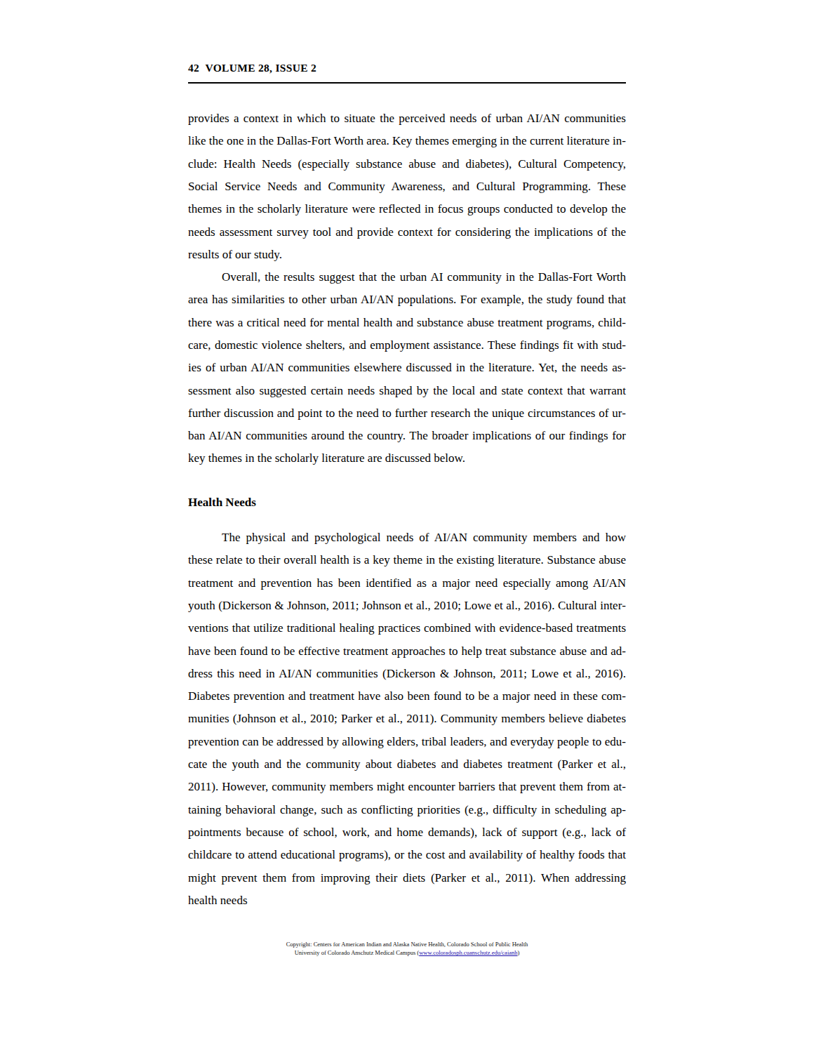42 VOLUME 28, ISSUE 2
provides a context in which to situate the perceived needs of urban AI/AN communities like the one in the Dallas-Fort Worth area. Key themes emerging in the current literature include: Health Needs (especially substance abuse and diabetes), Cultural Competency, Social Service Needs and Community Awareness, and Cultural Programming. These themes in the scholarly literature were reflected in focus groups conducted to develop the needs assessment survey tool and provide context for considering the implications of the results of our study.
Overall, the results suggest that the urban AI community in the Dallas-Fort Worth area has similarities to other urban AI/AN populations. For example, the study found that there was a critical need for mental health and substance abuse treatment programs, childcare, domestic violence shelters, and employment assistance. These findings fit with studies of urban AI/AN communities elsewhere discussed in the literature. Yet, the needs assessment also suggested certain needs shaped by the local and state context that warrant further discussion and point to the need to further research the unique circumstances of urban AI/AN communities around the country. The broader implications of our findings for key themes in the scholarly literature are discussed below.
Health Needs
The physical and psychological needs of AI/AN community members and how these relate to their overall health is a key theme in the existing literature. Substance abuse treatment and prevention has been identified as a major need especially among AI/AN youth (Dickerson & Johnson, 2011; Johnson et al., 2010; Lowe et al., 2016). Cultural interventions that utilize traditional healing practices combined with evidence-based treatments have been found to be effective treatment approaches to help treat substance abuse and address this need in AI/AN communities (Dickerson & Johnson, 2011; Lowe et al., 2016). Diabetes prevention and treatment have also been found to be a major need in these communities (Johnson et al., 2010; Parker et al., 2011). Community members believe diabetes prevention can be addressed by allowing elders, tribal leaders, and everyday people to educate the youth and the community about diabetes and diabetes treatment (Parker et al., 2011). However, community members might encounter barriers that prevent them from attaining behavioral change, such as conflicting priorities (e.g., difficulty in scheduling appointments because of school, work, and home demands), lack of support (e.g., lack of childcare to attend educational programs), or the cost and availability of healthy foods that might prevent them from improving their diets (Parker et al., 2011). When addressing health needs
Copyright: Centers for American Indian and Alaska Native Health, Colorado School of Public Health
University of Colorado Anschutz Medical Campus (www.coloradosph.cuanschutz.edu/caianh)